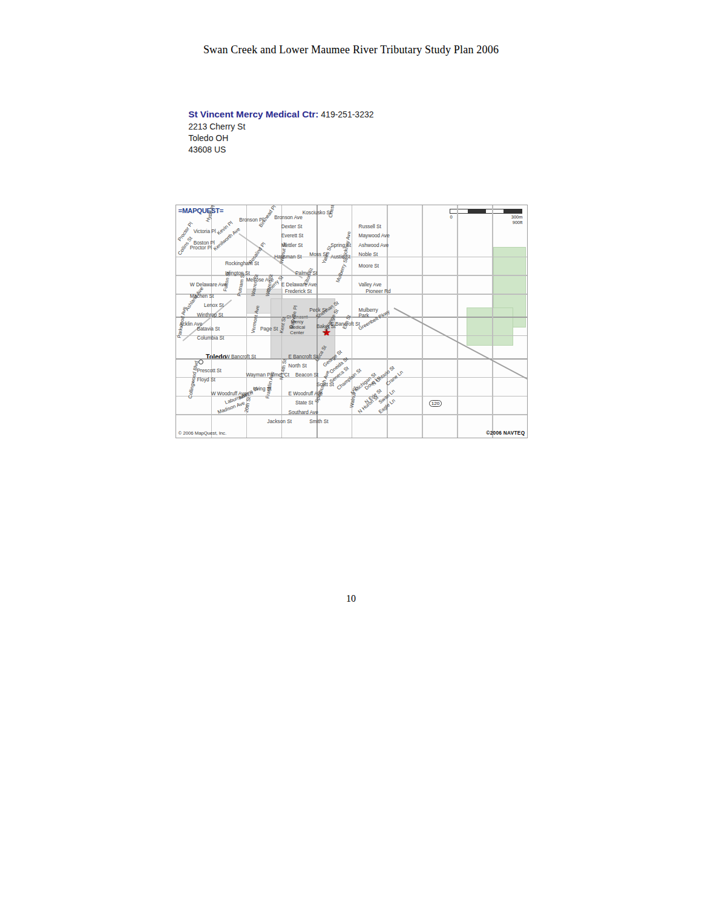Swan Creek and Lower Maumee River Tributary Study Plan 2006
St Vincent Mercy Medical Ctr: 419-251-3232
2213 Cherry St
Toledo OH
43608 US
=MAPQUEST=
0300m
900ft
St Vincent
Mercy
Medical
Center
★
Toledo
120
Proctor Pl
Collins St
Proctor Pl
Victoria Pl
Boston Pl
Hyde Pl
Kevin Pl
Kenilworth Ave
Bronson Pl
Bronson Ave
Kosciusko St
Dexter St
Everett St
Mettler St
Hausman St
Moss St
Spring St
Austin St
Noble St
Moore St
Russell St
Maywood Ave
Ashwood Ave
Chestnut St
Birkhead Pl
Rockingham St
Islington St
Rosalind Pl
Melrose Ave
Walnut St
Palmer St
Yates St
W Delaware Ave
E Delaware Ave
Cherry St
Frederick St
Elton St
Mulberry St
Valley Ave
Pioneer Rd
Stickney Ave
Mulberry
Park
Machen St
Lenox St
Winthrop St
Acklin Ave
Batavia St
Columbia St
Parkwood Ave
Ashland Ave
Fulton St
Putnam St
Warren St
Warren St
Page St
Vermont Ave
Kent St
Mayville Pl
Peck St
Sherman St
Baker St
E Bancroft St
Lagrange St
Elm St
Greenbelt Pkwy
W Bancroft St
E Bancroft St
North St
Utica St
George St
Oneida St
Seneca St
Prescott St
Floyd St
Wayman Palmer Ct
Beacon St
Irving St
N 14th St
Scott St
E Woodruff Ave
W Woodruff Ave
Laburnum Ln
Adams St
Madison Ave
20th St
Franklin Ave
Collingwood Blvd
State St
Southard Ave
Jackson St
Smith St
Spielbusch Ave
Champlain St
N Michigan St
Dove Ln
N Ontario St
Crane Ln
N Erie St
Swan Ln
N Huron St
Eagle Ln
Walnut St
© 2006 MapQuest, Inc.
©2006 NAVTEQ
10